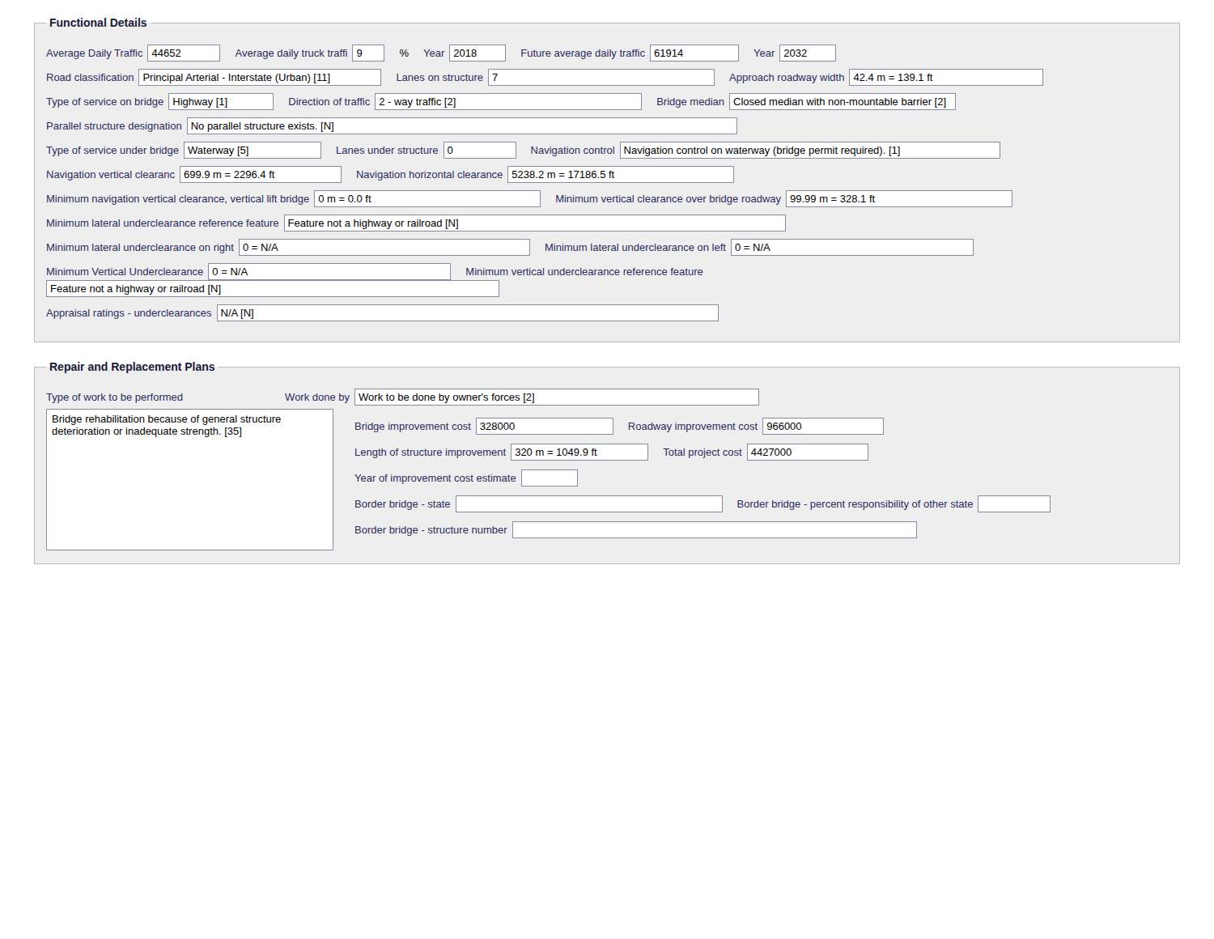Functional Details
Average Daily Traffic Average daily truck traffi % Year Future average daily traffic Year
Road classification Lanes on structure Approach roadway width
Type of service on bridge Direction of traffic Bridge median
Parallel structure designation
Type of service under bridge Lanes under structure Navigation control
Navigation vertical clearanc Navigation horizontal clearance
Minimum navigation vertical clearance, vertical lift bridge Minimum vertical clearance over bridge roadway
Minimum lateral underclearance reference feature
Minimum lateral underclearance on right Minimum lateral underclearance on left
Minimum Vertical Underclearance Minimum vertical underclearance reference feature
Appraisal ratings - underclearances
Repair and Replacement Plans
Type of work to be performed Work done by
Bridge rehabilitation because of general structure deterioration or inadequate strength. [35]
Bridge improvement cost Roadway improvement cost
Length of structure improvement Total project cost
Year of improvement cost estimate
Border bridge - state Border bridge - percent responsibility of other state
Border bridge - structure number